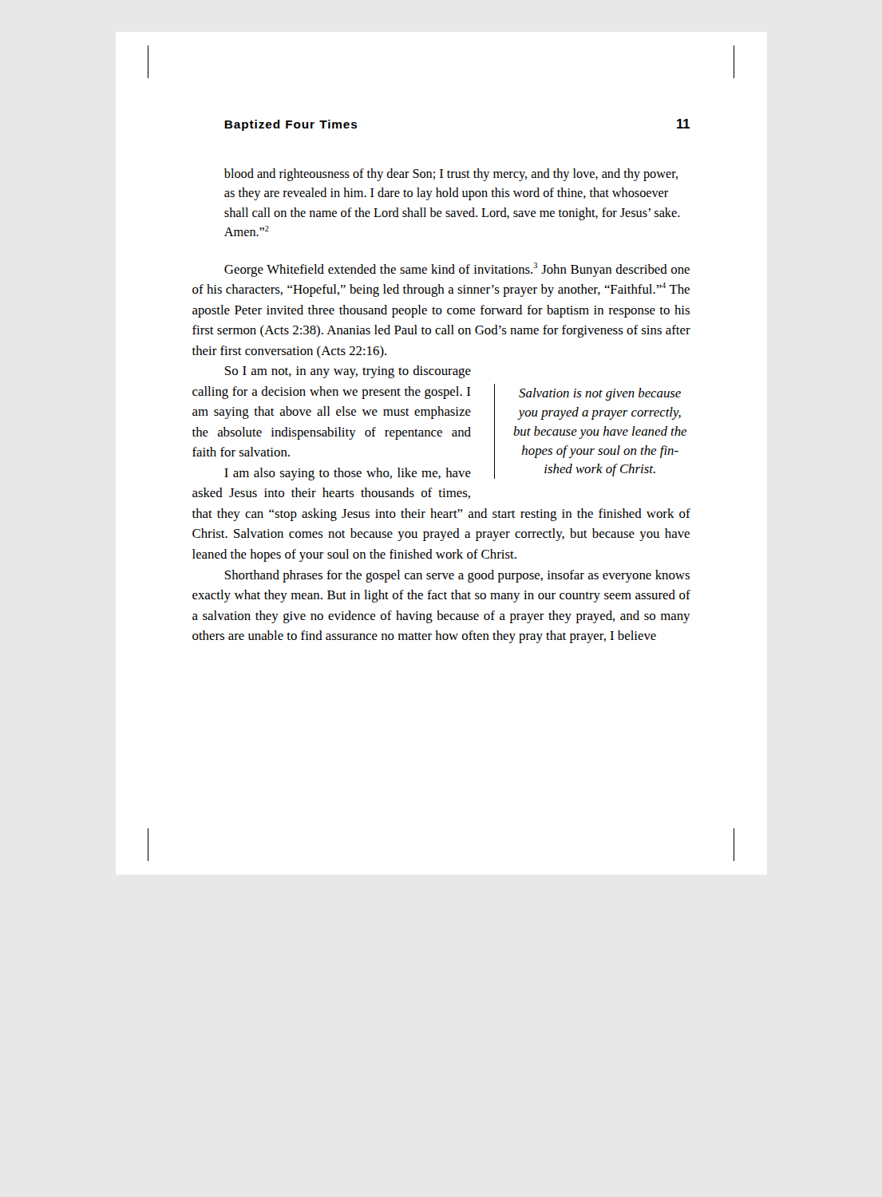Baptized Four Times 11
blood and righteousness of thy dear Son; I trust thy mercy, and thy love, and thy power, as they are revealed in him. I dare to lay hold upon this word of thine, that whosoever shall call on the name of the Lord shall be saved. Lord, save me tonight, for Jesus’ sake. Amen.”2
George Whitefield extended the same kind of invitations.3 John Bunyan described one of his characters, “Hopeful,” being led through a sinner’s prayer by another, “Faithful.”4 The apostle Peter invited three thousand people to come forward for baptism in response to his first sermon (Acts 2:38). Ananias led Paul to call on God’s name for forgiveness of sins after their first conversation (Acts 22:16).
Salvation is not given because you prayed a prayer correctly, but because you have leaned the hopes of your soul on the finished work of Christ.
So I am not, in any way, trying to discourage calling for a decision when we present the gospel. I am saying that above all else we must emphasize the absolute indispensability of repentance and faith for salvation.
I am also saying to those who, like me, have asked Jesus into their hearts thousands of times, that they can “stop asking Jesus into their heart” and start resting in the finished work of Christ. Salvation comes not because you prayed a prayer correctly, but because you have leaned the hopes of your soul on the finished work of Christ.
Shorthand phrases for the gospel can serve a good purpose, insofar as everyone knows exactly what they mean. But in light of the fact that so many in our country seem assured of a salvation they give no evidence of having because of a prayer they prayed, and so many others are unable to find assurance no matter how often they pray that prayer, I believe